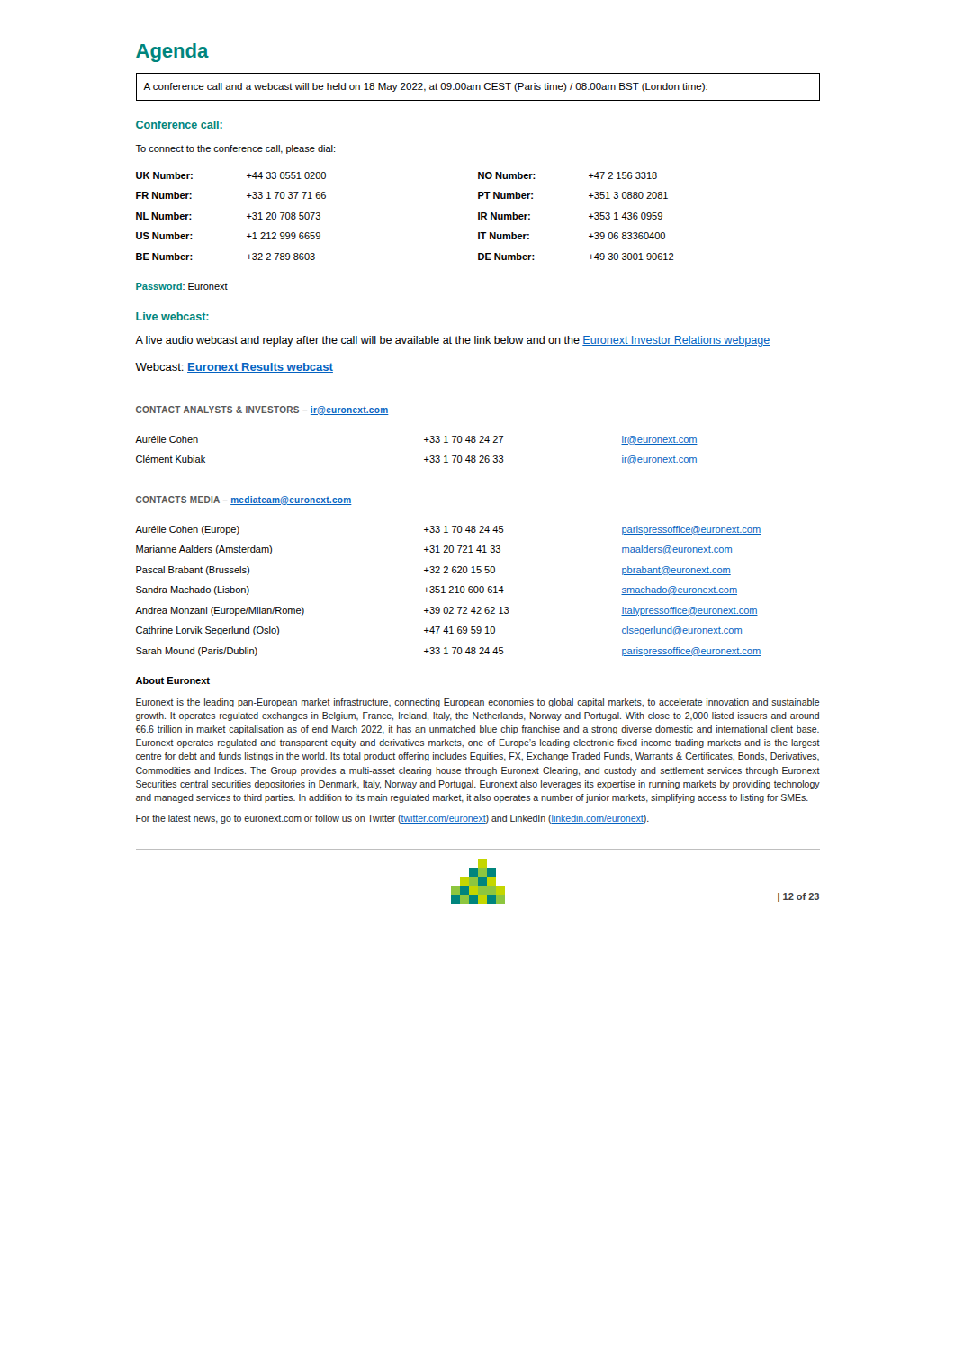Agenda
A conference call and a webcast will be held on 18 May 2022, at 09.00am CEST (Paris time) / 08.00am BST (London time):
Conference call:
To connect to the conference call, please dial:
| UK Number: | +44 33 0551 0200 | NO Number: | +47 2 156 3318 |
| FR Number: | +33 1 70 37 71 66 | PT Number: | +351 3 0880 2081 |
| NL Number: | +31 20 708 5073 | IR Number: | +353 1 436 0959 |
| US Number: | +1 212 999 6659 | IT Number: | +39 06 83360400 |
| BE Number: | +32 2 789 8603 | DE Number: | +49 30 3001 90612 |
Password: Euronext
Live webcast:
A live audio webcast and replay after the call will be available at the link below and on the Euronext Investor Relations webpage
Webcast: Euronext Results webcast
CONTACT ANALYSTS & INVESTORS – ir@euronext.com
| Aurélie Cohen | +33 1 70 48 24 27 | ir@euronext.com |
| Clément Kubiak | +33 1 70 48 26 33 | ir@euronext.com |
CONTACTS MEDIA – mediateam@euronext.com
| Aurélie Cohen (Europe) | +33 1 70 48 24 45 | parispressoffice@euronext.com |
| Marianne Aalders (Amsterdam) | +31 20 721 41 33 | maalders@euronext.com |
| Pascal Brabant (Brussels) | +32 2 620 15 50 | pbrabant@euronext.com |
| Sandra Machado (Lisbon) | +351 210 600 614 | smachado@euronext.com |
| Andrea Monzani (Europe/Milan/Rome) | +39 02 72 42 62 13 | Italypressoffice@euronext.com |
| Cathrine Lorvik Segerlund (Oslo) | +47 41 69 59 10 | clsegerlund@euronext.com |
| Sarah Mound (Paris/Dublin) | +33 1 70 48 24 45 | parispressoffice@euronext.com |
About Euronext
Euronext is the leading pan-European market infrastructure, connecting European economies to global capital markets, to accelerate innovation and sustainable growth. It operates regulated exchanges in Belgium, France, Ireland, Italy, the Netherlands, Norway and Portugal. With close to 2,000 listed issuers and around €6.6 trillion in market capitalisation as of end March 2022, it has an unmatched blue chip franchise and a strong diverse domestic and international client base. Euronext operates regulated and transparent equity and derivatives markets, one of Europe’s leading electronic fixed income trading markets and is the largest centre for debt and funds listings in the world. Its total product offering includes Equities, FX, Exchange Traded Funds, Warrants & Certificates, Bonds, Derivatives, Commodities and Indices. The Group provides a multi-asset clearing house through Euronext Clearing, and custody and settlement services through Euronext Securities central securities depositories in Denmark, Italy, Norway and Portugal. Euronext also leverages its expertise in running markets by providing technology and managed services to third parties. In addition to its main regulated market, it also operates a number of junior markets, simplifying access to listing for SMEs.
For the latest news, go to euronext.com or follow us on Twitter (twitter.com/euronext) and LinkedIn (linkedin.com/euronext).
| 12 of 23